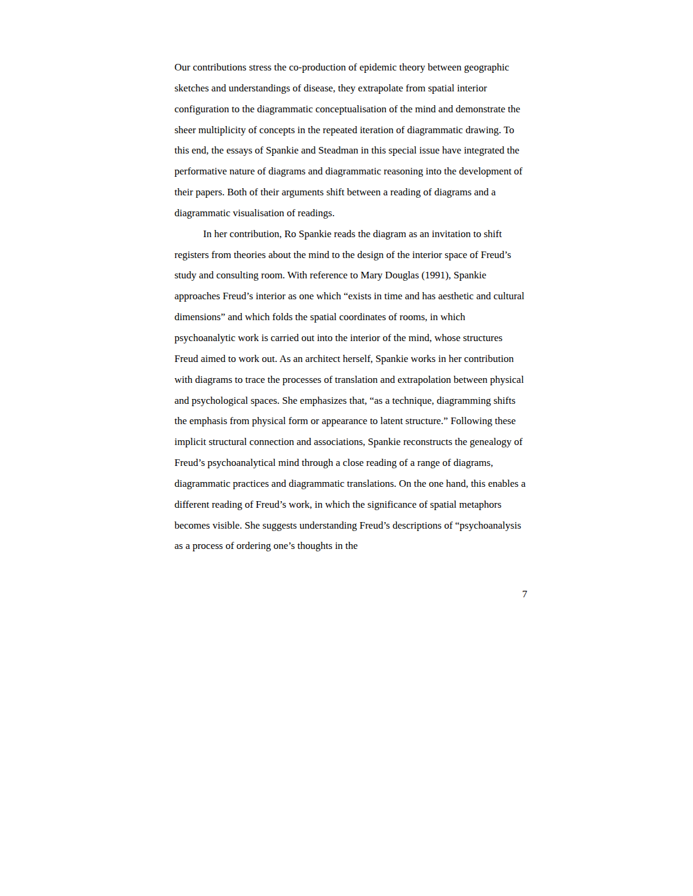Our contributions stress the co-production of epidemic theory between geographic sketches and understandings of disease, they extrapolate from spatial interior configuration to the diagrammatic conceptualisation of the mind and demonstrate the sheer multiplicity of concepts in the repeated iteration of diagrammatic drawing. To this end, the essays of Spankie and Steadman in this special issue have integrated the performative nature of diagrams and diagrammatic reasoning into the development of their papers. Both of their arguments shift between a reading of diagrams and a diagrammatic visualisation of readings.
In her contribution, Ro Spankie reads the diagram as an invitation to shift registers from theories about the mind to the design of the interior space of Freud’s study and consulting room. With reference to Mary Douglas (1991), Spankie approaches Freud’s interior as one which “exists in time and has aesthetic and cultural dimensions” and which folds the spatial coordinates of rooms, in which psychoanalytic work is carried out into the interior of the mind, whose structures Freud aimed to work out. As an architect herself, Spankie works in her contribution with diagrams to trace the processes of translation and extrapolation between physical and psychological spaces. She emphasizes that, “as a technique, diagramming shifts the emphasis from physical form or appearance to latent structure.” Following these implicit structural connection and associations, Spankie reconstructs the genealogy of Freud’s psychoanalytical mind through a close reading of a range of diagrams, diagrammatic practices and diagrammatic translations. On the one hand, this enables a different reading of Freud’s work, in which the significance of spatial metaphors becomes visible. She suggests understanding Freud’s descriptions of “psychoanalysis as a process of ordering one’s thoughts in the
7